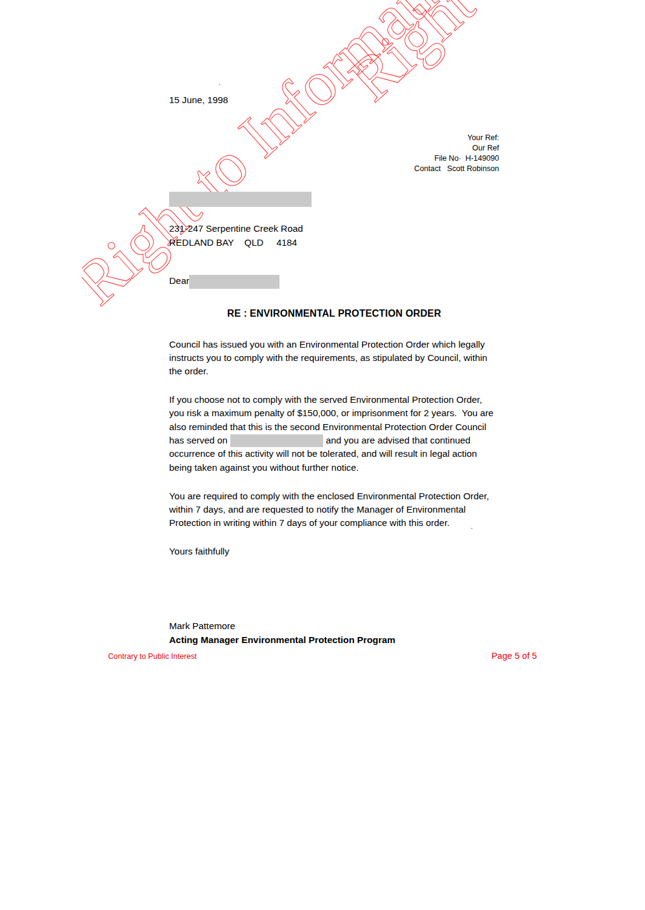Right to Information Release
Right to Information Release
. `
15 June, 1998
Your Ref:
Our Ref
File No· H-149090
Contact Scott Robinson
231-247 Serpentine Creek Road
REDLAND BAY QLD 4184
Dear
RE : ENVIRONMENTAL PROTECTION ORDER
Council has issued you with an Environmental Protection Order which legally instructs you to comply with the requirements, as stipulated by Council, within the order.
If you choose not to comply with the served Environmental Protection Order, you risk a maximum penalty of $150,000, or imprisonment for 2 years. You are also reminded that this is the second Environmental Protection Order Council has served on and you are advised that continued occurrence of this activity will not be tolerated, and will result in legal action being taken against you without further notice.
You are required to comply with the enclosed Environmental Protection Order, within 7 days, and are requested to notify the Manager of Environmental Protection in writing within 7 days of your compliance with this order.
Yours faithfully
Mark Pattemore
Acting Manager Environmental Protection Program
Contrary to Public Interest Page 5 of 5